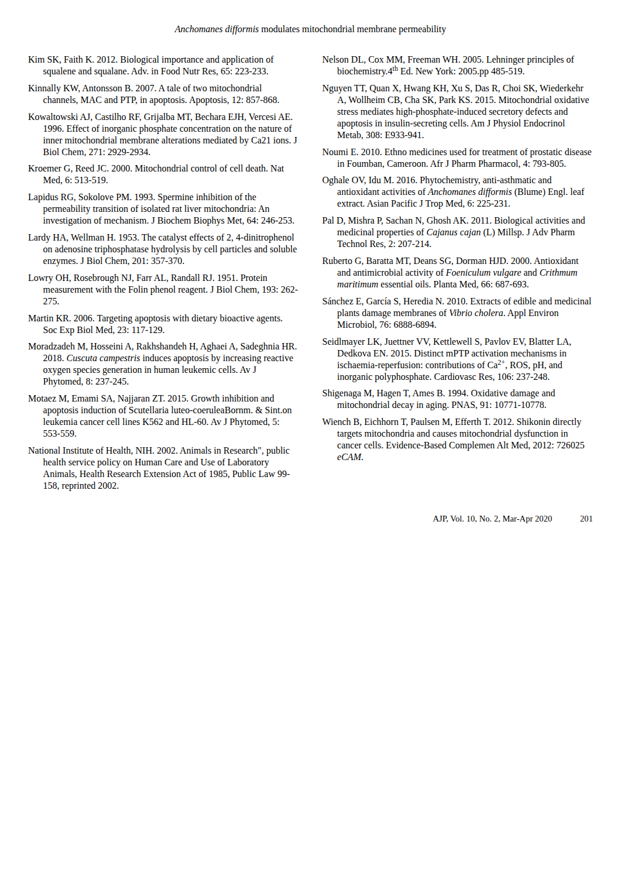Anchomanes difformis modulates mitochondrial membrane permeability
Kim SK, Faith K. 2012. Biological importance and application of squalene and squalane. Adv. in Food Nutr Res, 65: 223-233.
Kinnally KW, Antonsson B. 2007. A tale of two mitochondrial channels, MAC and PTP, in apoptosis. Apoptosis, 12: 857-868.
Kowaltowski AJ, Castilho RF, Grijalba MT, Bechara EJH, Vercesi AE. 1996. Effect of inorganic phosphate concentration on the nature of inner mitochondrial membrane alterations mediated by Ca21 ions. J Biol Chem, 271: 2929-2934.
Kroemer G, Reed JC. 2000. Mitochondrial control of cell death. Nat Med, 6: 513-519.
Lapidus RG, Sokolove PM. 1993. Spermine inhibition of the permeability transition of isolated rat liver mitochondria: An investigation of mechanism. J Biochem Biophys Met, 64: 246-253.
Lardy HA, Wellman H. 1953. The catalyst effects of 2, 4-dinitrophenol on adenosine triphosphatase hydrolysis by cell particles and soluble enzymes. J Biol Chem, 201: 357-370.
Lowry OH, Rosebrough NJ, Farr AL, Randall RJ. 1951. Protein measurement with the Folin phenol reagent. J Biol Chem, 193: 262-275.
Martin KR. 2006. Targeting apoptosis with dietary bioactive agents. Soc Exp Biol Med, 23: 117-129.
Moradzadeh M, Hosseini A, Rakhshandeh H, Aghaei A, Sadeghnia HR. 2018. Cuscuta campestris induces apoptosis by increasing reactive oxygen species generation in human leukemic cells. Av J Phytomed, 8: 237-245.
Motaez M, Emami SA, Najjaran ZT. 2015. Growth inhibition and apoptosis induction of Scutellaria luteo-coeruleaBornm. & Sint.on leukemia cancer cell lines K562 and HL-60. Av J Phytomed, 5: 553-559.
National Institute of Health, NIH. 2002. Animals in Research", public health service policy on Human Care and Use of Laboratory Animals, Health Research Extension Act of 1985, Public Law 99-158, reprinted 2002.
Nelson DL, Cox MM, Freeman WH. 2005. Lehninger principles of biochemistry.4th Ed. New York: 2005.pp 485-519.
Nguyen TT, Quan X, Hwang KH, Xu S, Das R, Choi SK, Wiederkehr A, Wollheim CB, Cha SK, Park KS. 2015. Mitochondrial oxidative stress mediates high-phosphate-induced secretory defects and apoptosis in insulin-secreting cells. Am J Physiol Endocrinol Metab, 308: E933-941.
Noumi E. 2010. Ethno medicines used for treatment of prostatic disease in Foumban, Cameroon. Afr J Pharm Pharmacol, 4: 793-805.
Oghale OV, Idu M. 2016. Phytochemistry, anti-asthmatic and antioxidant activities of Anchomanes difformis (Blume) Engl. leaf extract. Asian Pacific J Trop Med, 6: 225-231.
Pal D, Mishra P, Sachan N, Ghosh AK. 2011. Biological activities and medicinal properties of Cajanus cajan (L) Millsp. J Adv Pharm Technol Res, 2: 207-214.
Ruberto G, Baratta MT, Deans SG, Dorman HJD. 2000. Antioxidant and antimicrobial activity of Foeniculum vulgare and Crithmum maritimum essential oils. Planta Med, 66: 687-693.
Sánchez E, García S, Heredia N. 2010. Extracts of edible and medicinal plants damage membranes of Vibrio cholera. Appl Environ Microbiol, 76: 6888-6894.
Seidlmayer LK, Juettner VV, Kettlewell S, Pavlov EV, Blatter LA, Dedkova EN. 2015. Distinct mPTP activation mechanisms in ischaemia-reperfusion: contributions of Ca2+, ROS, pH, and inorganic polyphosphate. Cardiovasc Res, 106: 237-248.
Shigenaga M, Hagen T, Ames B. 1994. Oxidative damage and mitochondrial decay in aging. PNAS, 91: 10771-10778.
Wiench B, Eichhorn T, Paulsen M, Efferth T. 2012. Shikonin directly targets mitochondria and causes mitochondrial dysfunction in cancer cells. Evidence-Based Complemen Alt Med, 2012: 726025 eCAM.
AJP, Vol. 10, No. 2, Mar-Apr 2020 201